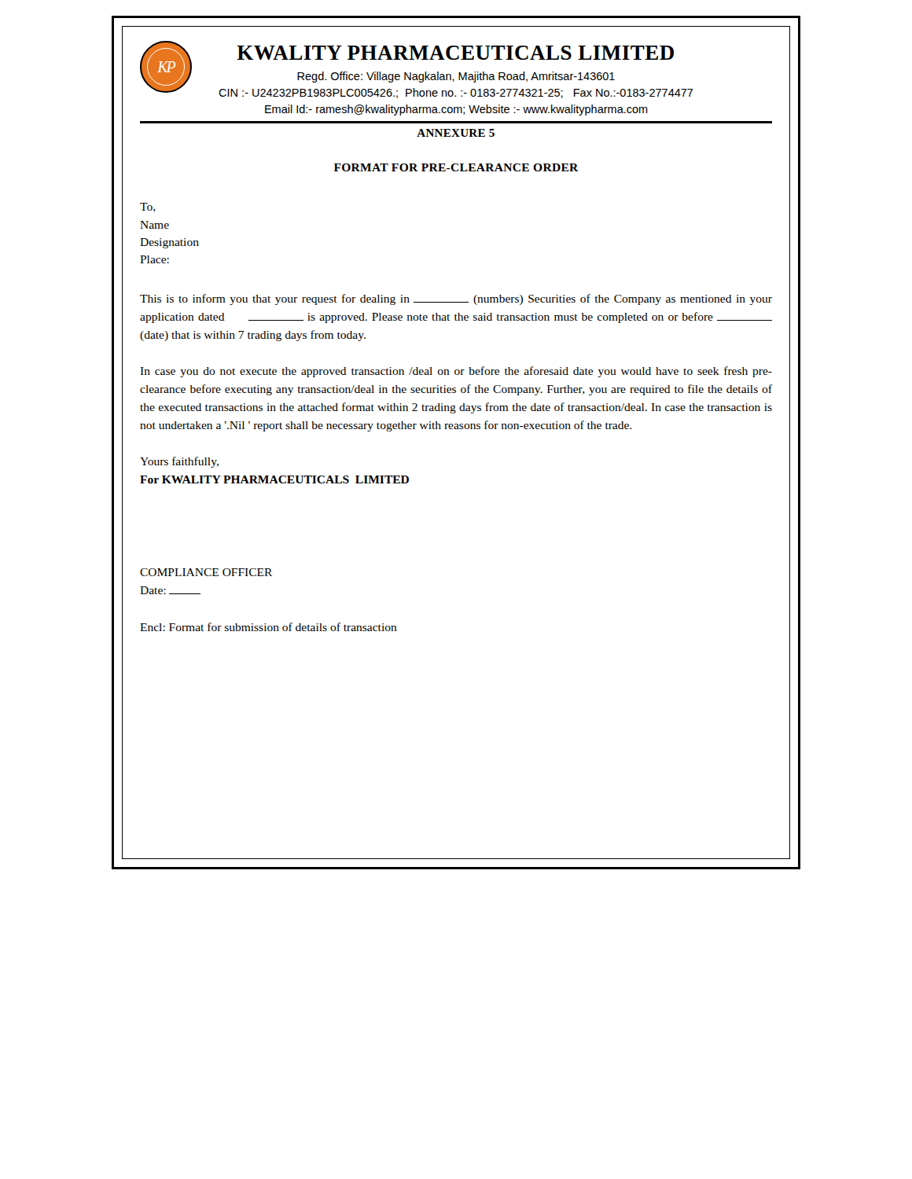KP
KWALITY PHARMACEUTICALS LIMITED
Regd. Office: Village Nagkalan, Majitha Road, Amritsar-143601
CIN :- U24232PB1983PLC005426.; Phone no. :- 0183-2774321-25; Fax No.:-0183-2774477
Email Id:- ramesh@kwalitypharma.com; Website :- www.kwalitypharma.com
ANNEXURE 5
FORMAT FOR PRE-CLEARANCE ORDER
To,
Name
Designation
Place:
This is to inform you that your request for dealing in (numbers) Securities of the Company as mentioned in your application dated is approved. Please note that the said transaction must be completed on or before (date) that is within 7 trading days from today.
In case you do not execute the approved transaction /deal on or before the aforesaid date you would have to seek fresh pre-clearance before executing any transaction/deal in the securities of the Company. Further, you are required to file the details of the executed transactions in the attached format within 2 trading days from the date of transaction/deal. In case the transaction is not undertaken a '.Nil ' report shall be necessary together with reasons for non-execution of the trade.
Yours faithfully,
For KWALITY PHARMACEUTICALS LIMITED
COMPLIANCE OFFICER
Date:
Encl: Format for submission of details of transaction